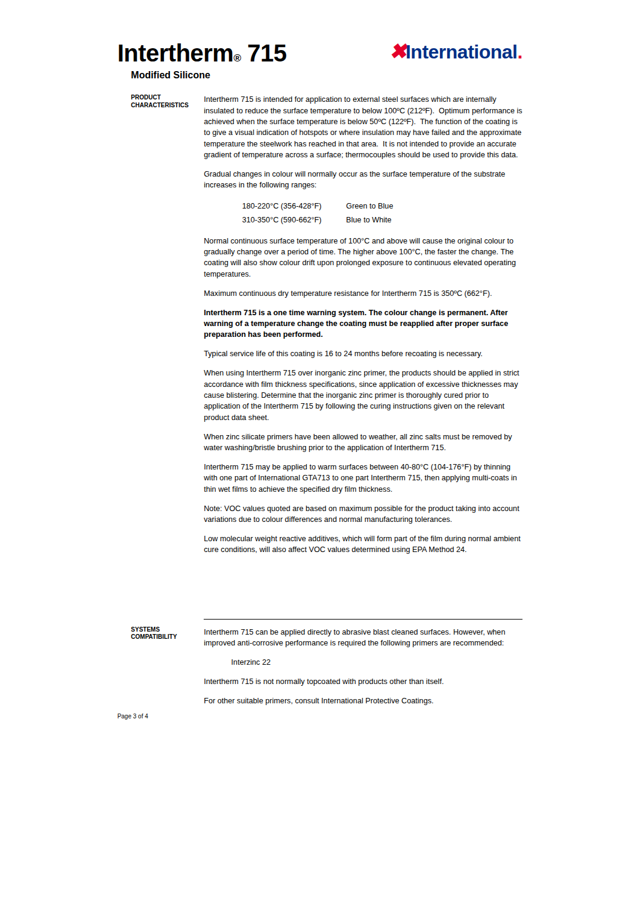Intertherm® 715
✖International.
Modified Silicone
PRODUCT
CHARACTERISTICS
Intertherm 715 is intended for application to external steel surfaces which are internally insulated to reduce the surface temperature to below 100ºC (212ºF). Optimum performance is achieved when the surface temperature is below 50ºC (122ºF). The function of the coating is to give a visual indication of hotspots or where insulation may have failed and the approximate temperature the steelwork has reached in that area. It is not intended to provide an accurate gradient of temperature across a surface; thermocouples should be used to provide this data.
Gradual changes in colour will normally occur as the surface temperature of the substrate increases in the following ranges:
| 180-220°C (356-428°F) | Green to Blue |
| 310-350°C (590-662°F) | Blue to White |
Normal continuous surface temperature of 100°C and above will cause the original colour to gradually change over a period of time. The higher above 100°C, the faster the change. The coating will also show colour drift upon prolonged exposure to continuous elevated operating temperatures.
Maximum continuous dry temperature resistance for Intertherm 715 is 350ºC (662°F).
Intertherm 715 is a one time warning system. The colour change is permanent. After warning of a temperature change the coating must be reapplied after proper surface preparation has been performed.
Typical service life of this coating is 16 to 24 months before recoating is necessary.
When using Intertherm 715 over inorganic zinc primer, the products should be applied in strict accordance with film thickness specifications, since application of excessive thicknesses may cause blistering. Determine that the inorganic zinc primer is thoroughly cured prior to application of the Intertherm 715 by following the curing instructions given on the relevant product data sheet.
When zinc silicate primers have been allowed to weather, all zinc salts must be removed by water washing/bristle brushing prior to the application of Intertherm 715.
Intertherm 715 may be applied to warm surfaces between 40-80°C (104-176°F) by thinning with one part of International GTA713 to one part Intertherm 715, then applying multi-coats in thin wet films to achieve the specified dry film thickness.
Note: VOC values quoted are based on maximum possible for the product taking into account variations due to colour differences and normal manufacturing tolerances.
Low molecular weight reactive additives, which will form part of the film during normal ambient cure conditions, will also affect VOC values determined using EPA Method 24.
SYSTEMS
COMPATIBILITY
Intertherm 715 can be applied directly to abrasive blast cleaned surfaces. However, when improved anti-corrosive performance is required the following primers are recommended:
Interzinc 22
Intertherm 715 is not normally topcoated with products other than itself.
For other suitable primers, consult International Protective Coatings.
Page 3 of 4